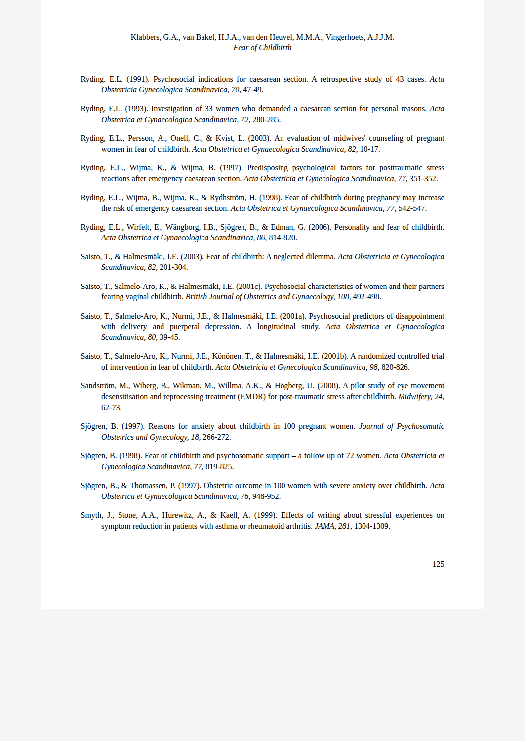Klabbers, G.A., van Bakel, H.J.A., van den Heuvel, M.M.A., Vingerhoets, A.J.J.M. Fear of Childbirth
Ryding, E.L. (1991). Psychosocial indications for caesarean section. A retrospective study of 43 cases. Acta Obstetricia Gynecologica Scandinavica, 70, 47-49.
Ryding, E.L. (1993). Investigation of 33 women who demanded a caesarean section for personal reasons. Acta Obstetrica et Gynaecologica Scandinavica, 72, 280-285.
Ryding, E.L., Persson, A., Onell, C., & Kvist, L. (2003). An evaluation of midwives' counseling of pregnant women in fear of childbirth. Acta Obstetrica et Gynaecologica Scandinavica, 82, 10-17.
Ryding, E.L., Wijma, K., & Wijma, B. (1997). Predisposing psychological factors for posttraumatic stress reactions after emergency caesarean section. Acta Obstetricia et Gynecologica Scandinavica, 77, 351-352.
Ryding, E.L., Wijma, B., Wijma, K., & Rydhström, H. (1998). Fear of childbirth during pregnancy may increase the risk of emergency caesarean section. Acta Obstetrica et Gynaecologica Scandinavica, 77, 542-547.
Ryding, E.L., Wirfelt, E., Wängborg, I.B., Sjögren, B., & Edman, G. (2006). Personality and fear of childbirth. Acta Obstetrica et Gynaecologica Scandinavica, 86, 814-820.
Saisto, T., & Halmesmäki, I.E. (2003). Fear of childbirth: A neglected dilemma. Acta Obstetricia et Gynecologica Scandinavica, 82, 201-304.
Saisto, T., Salmelo-Aro, K., & Halmesmäki, I.E. (2001c). Psychosocial characteristics of women and their partners fearing vaginal childbirth. British Journal of Obstetrics and Gynaecology, 108, 492-498.
Saisto, T., Salmelo-Aro, K., Nurmi, J.E., & Halmesmäki, I.E. (2001a). Psychosocial predictors of disappointment with delivery and puerperal depression. A longitudinal study. Acta Obstetrica et Gynaecologica Scandinavica, 80, 39-45.
Saisto, T., Salmelo-Aro, K., Nurmi, J.E., Könönen, T., & Halmesmäki, I.E. (2001b). A randomized controlled trial of intervention in fear of childbirth. Acta Obstetricia et Gynecologica Scandinavica, 98, 820-826.
Sandström, M., Wiberg, B., Wikman, M., Willma, A.K., & Högberg, U. (2008). A pilot study of eye movement desensitisation and reprocessing treatment (EMDR) for post-traumatic stress after childbirth. Midwifery, 24, 62-73.
Sjögren, B. (1997). Reasons for anxiety about childbirth in 100 pregnant women. Journal of Psychosomatic Obstetrics and Gynecology, 18, 266-272.
Sjögren, B. (1998). Fear of childbirth and psychosomatic support – a follow up of 72 women. Acta Obstetricia et Gynecologica Scandinavica, 77, 819-825.
Sjögren, B., & Thomassen, P. (1997). Obstetric outcome in 100 women with severe anxiety over childbirth. Acta Obstetrica et Gynaecologica Scandinavica, 76, 948-952.
Smyth, J., Stone, A.A., Hurewitz, A., & Kaell, A. (1999). Effects of writing about stressful experiences on symptom reduction in patients with asthma or rheumatoid arthritis. JAMA, 281, 1304-1309.
125